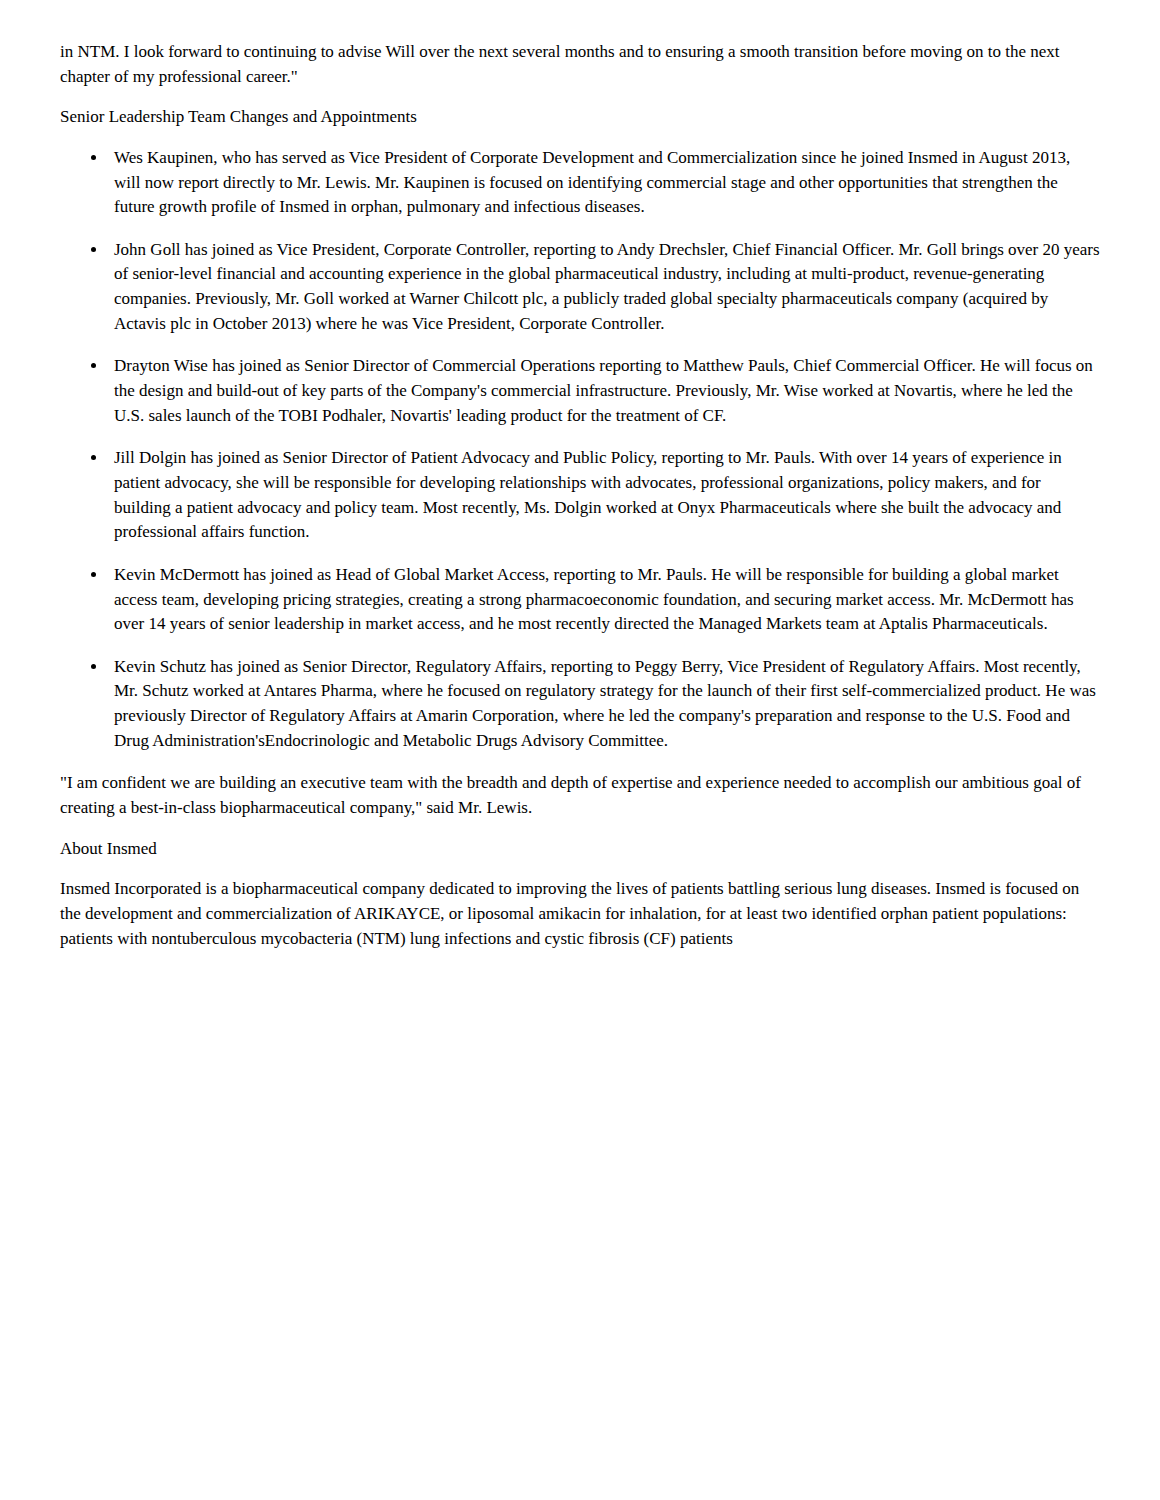in NTM. I look forward to continuing to advise Will over the next several months and to ensuring a smooth transition before moving on to the next chapter of my professional career."
Senior Leadership Team Changes and Appointments
Wes Kaupinen, who has served as Vice President of Corporate Development and Commercialization since he joined Insmed in August 2013, will now report directly to Mr. Lewis. Mr. Kaupinen is focused on identifying commercial stage and other opportunities that strengthen the future growth profile of Insmed in orphan, pulmonary and infectious diseases.
John Goll has joined as Vice President, Corporate Controller, reporting to Andy Drechsler, Chief Financial Officer. Mr. Goll brings over 20 years of senior-level financial and accounting experience in the global pharmaceutical industry, including at multi-product, revenue-generating companies. Previously, Mr. Goll worked at Warner Chilcott plc, a publicly traded global specialty pharmaceuticals company (acquired by Actavis plc in October 2013) where he was Vice President, Corporate Controller.
Drayton Wise has joined as Senior Director of Commercial Operations reporting to Matthew Pauls, Chief Commercial Officer. He will focus on the design and build-out of key parts of the Company's commercial infrastructure. Previously, Mr. Wise worked at Novartis, where he led the U.S. sales launch of the TOBI Podhaler, Novartis' leading product for the treatment of CF.
Jill Dolgin has joined as Senior Director of Patient Advocacy and Public Policy, reporting to Mr. Pauls. With over 14 years of experience in patient advocacy, she will be responsible for developing relationships with advocates, professional organizations, policy makers, and for building a patient advocacy and policy team. Most recently, Ms. Dolgin worked at Onyx Pharmaceuticals where she built the advocacy and professional affairs function.
Kevin McDermott has joined as Head of Global Market Access, reporting to Mr. Pauls. He will be responsible for building a global market access team, developing pricing strategies, creating a strong pharmacoeconomic foundation, and securing market access. Mr. McDermott has over 14 years of senior leadership in market access, and he most recently directed the Managed Markets team at Aptalis Pharmaceuticals.
Kevin Schutz has joined as Senior Director, Regulatory Affairs, reporting to Peggy Berry, Vice President of Regulatory Affairs. Most recently, Mr. Schutz worked at Antares Pharma, where he focused on regulatory strategy for the launch of their first self-commercialized product. He was previously Director of Regulatory Affairs at Amarin Corporation, where he led the company's preparation and response to the U.S. Food and Drug Administration'sEndocrinologic and Metabolic Drugs Advisory Committee.
"I am confident we are building an executive team with the breadth and depth of expertise and experience needed to accomplish our ambitious goal of creating a best-in-class biopharmaceutical company," said Mr. Lewis.
About Insmed
Insmed Incorporated is a biopharmaceutical company dedicated to improving the lives of patients battling serious lung diseases. Insmed is focused on the development and commercialization of ARIKAYCE, or liposomal amikacin for inhalation, for at least two identified orphan patient populations: patients with nontuberculous mycobacteria (NTM) lung infections and cystic fibrosis (CF) patients